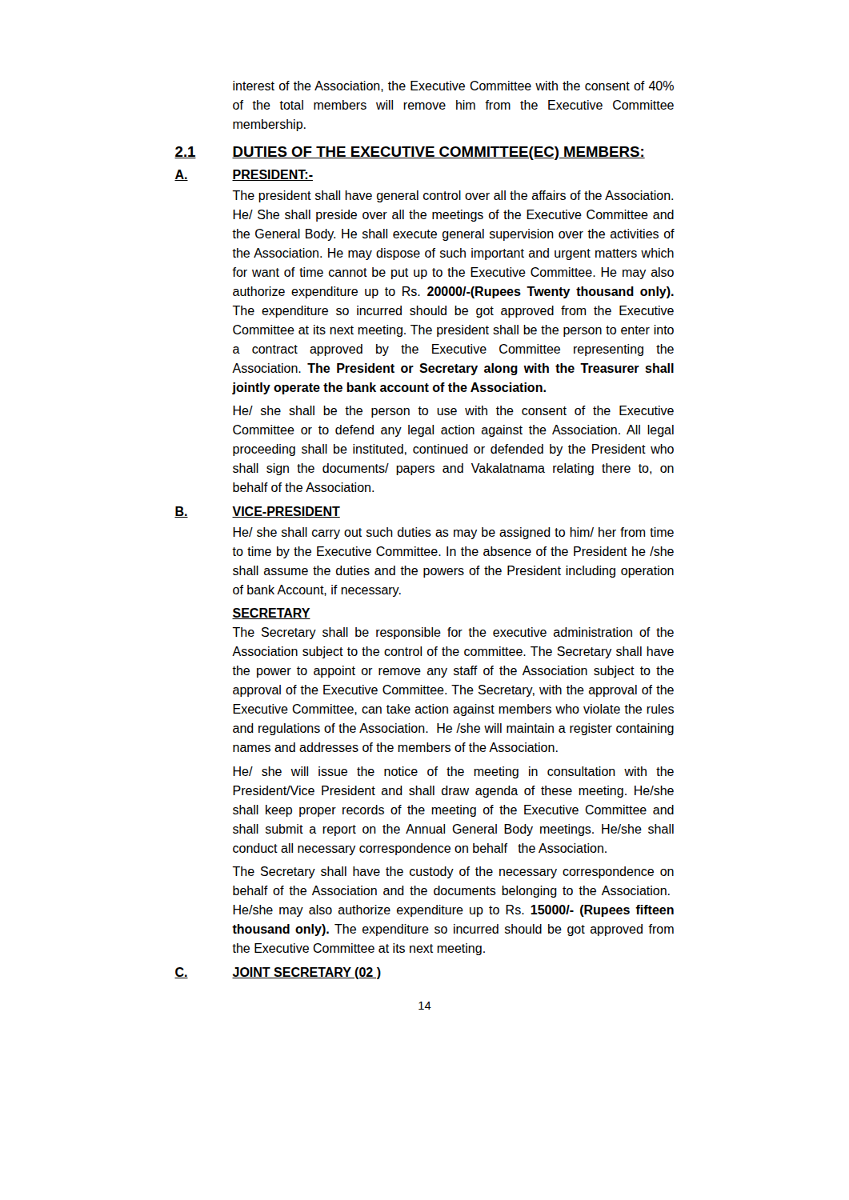interest of the Association, the Executive Committee with the consent of 40% of the total members will remove him from the Executive Committee membership.
2.1 DUTIES OF THE EXECUTIVE COMMITTEE(EC) MEMBERS:
A. PRESIDENT:-
The president shall have general control over all the affairs of the Association. He/ She shall preside over all the meetings of the Executive Committee and the General Body. He shall execute general supervision over the activities of the Association. He may dispose of such important and urgent matters which for want of time cannot be put up to the Executive Committee. He may also authorize expenditure up to Rs. 20000/-(Rupees Twenty thousand only). The expenditure so incurred should be got approved from the Executive Committee at its next meeting. The president shall be the person to enter into a contract approved by the Executive Committee representing the Association. The President or Secretary along with the Treasurer shall jointly operate the bank account of the Association.
He/ she shall be the person to use with the consent of the Executive Committee or to defend any legal action against the Association. All legal proceeding shall be instituted, continued or defended by the President who shall sign the documents/ papers and Vakalatnama relating there to, on behalf of the Association.
B. VICE-PRESIDENT
He/ she shall carry out such duties as may be assigned to him/ her from time to time by the Executive Committee. In the absence of the President he /she shall assume the duties and the powers of the President including operation of bank Account, if necessary.
SECRETARY
The Secretary shall be responsible for the executive administration of the Association subject to the control of the committee. The Secretary shall have the power to appoint or remove any staff of the Association subject to the approval of the Executive Committee. The Secretary, with the approval of the Executive Committee, can take action against members who violate the rules and regulations of the Association. He /she will maintain a register containing names and addresses of the members of the Association.
He/ she will issue the notice of the meeting in consultation with the President/Vice President and shall draw agenda of these meeting. He/she shall keep proper records of the meeting of the Executive Committee and shall submit a report on the Annual General Body meetings. He/she shall conduct all necessary correspondence on behalf the Association.
The Secretary shall have the custody of the necessary correspondence on behalf of the Association and the documents belonging to the Association. He/she may also authorize expenditure up to Rs. 15000/- (Rupees fifteen thousand only). The expenditure so incurred should be got approved from the Executive Committee at its next meeting.
C. JOINT SECRETARY (02 )
14